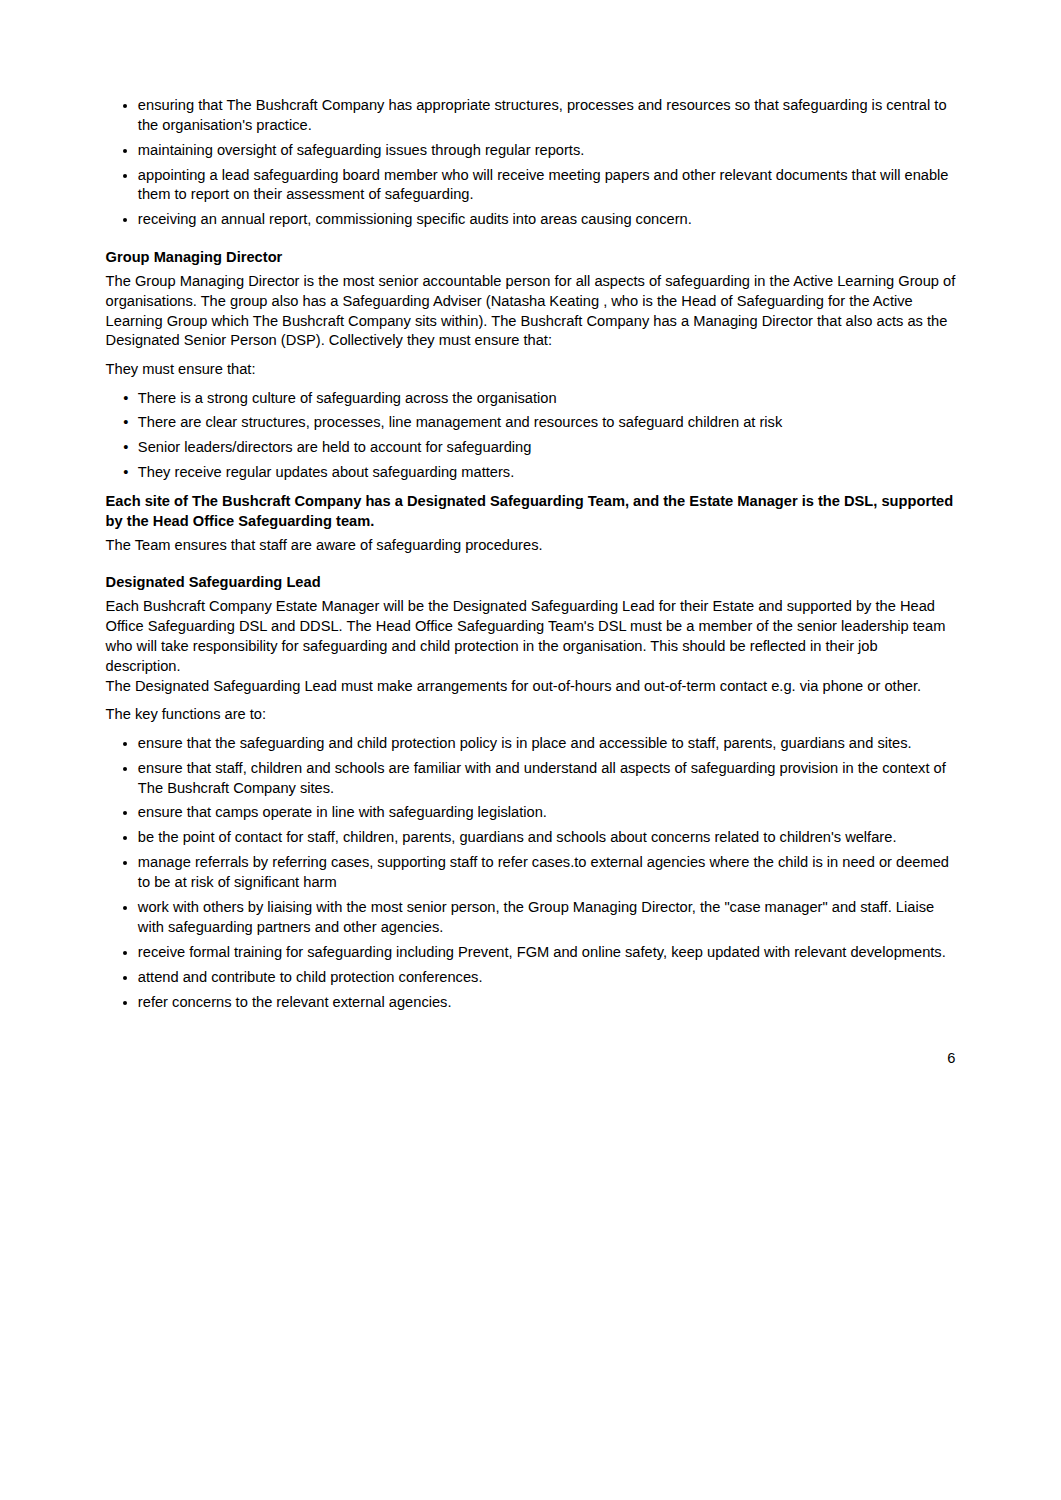ensuring that The Bushcraft Company has appropriate structures, processes and resources so that safeguarding is central to the organisation's practice.
maintaining oversight of safeguarding issues through regular reports.
appointing a lead safeguarding board member who will receive meeting papers and other relevant documents that will enable them to report on their assessment of safeguarding.
receiving an annual report, commissioning specific audits into areas causing concern.
Group Managing Director
The Group Managing Director is the most senior accountable person for all aspects of safeguarding in the Active Learning Group of organisations. The group also has a Safeguarding Adviser (Natasha Keating , who is the Head of Safeguarding for the Active Learning Group which The Bushcraft Company sits within). The Bushcraft Company has a Managing Director that also acts as the Designated Senior Person (DSP). Collectively they must ensure that:
They must ensure that:
There is a strong culture of safeguarding across the organisation
There are clear structures, processes, line management and resources to safeguard children at risk
Senior leaders/directors are held to account for safeguarding
They receive regular updates about safeguarding matters.
Each site of The Bushcraft Company has a Designated Safeguarding Team, and the Estate Manager is the DSL, supported by the Head Office Safeguarding team.
The Team ensures that staff are aware of safeguarding procedures.
Designated Safeguarding Lead
Each Bushcraft Company Estate Manager will be the Designated Safeguarding Lead for their Estate and supported by the Head Office Safeguarding DSL and DDSL. The Head Office Safeguarding Team's DSL must be a member of the senior leadership team who will take responsibility for safeguarding and child protection in the organisation. This should be reflected in their job description.
The Designated Safeguarding Lead must make arrangements for out-of-hours and out-of-term contact e.g. via phone or other.
The key functions are to:
ensure that the safeguarding and child protection policy is in place and accessible to staff, parents, guardians and sites.
ensure that staff, children and schools are familiar with and understand all aspects of safeguarding provision in the context of The Bushcraft Company sites.
ensure that camps operate in line with safeguarding legislation.
be the point of contact for staff, children, parents, guardians and schools about concerns related to children's welfare.
manage referrals by referring cases, supporting staff to refer cases.to external agencies where the child is in need or deemed to be at risk of significant harm
work with others by liaising with the most senior person, the Group Managing Director, the "case manager" and staff. Liaise with safeguarding partners and other agencies.
receive formal training for safeguarding including Prevent, FGM and online safety, keep updated with relevant developments.
attend and contribute to child protection conferences.
refer concerns to the relevant external agencies.
6